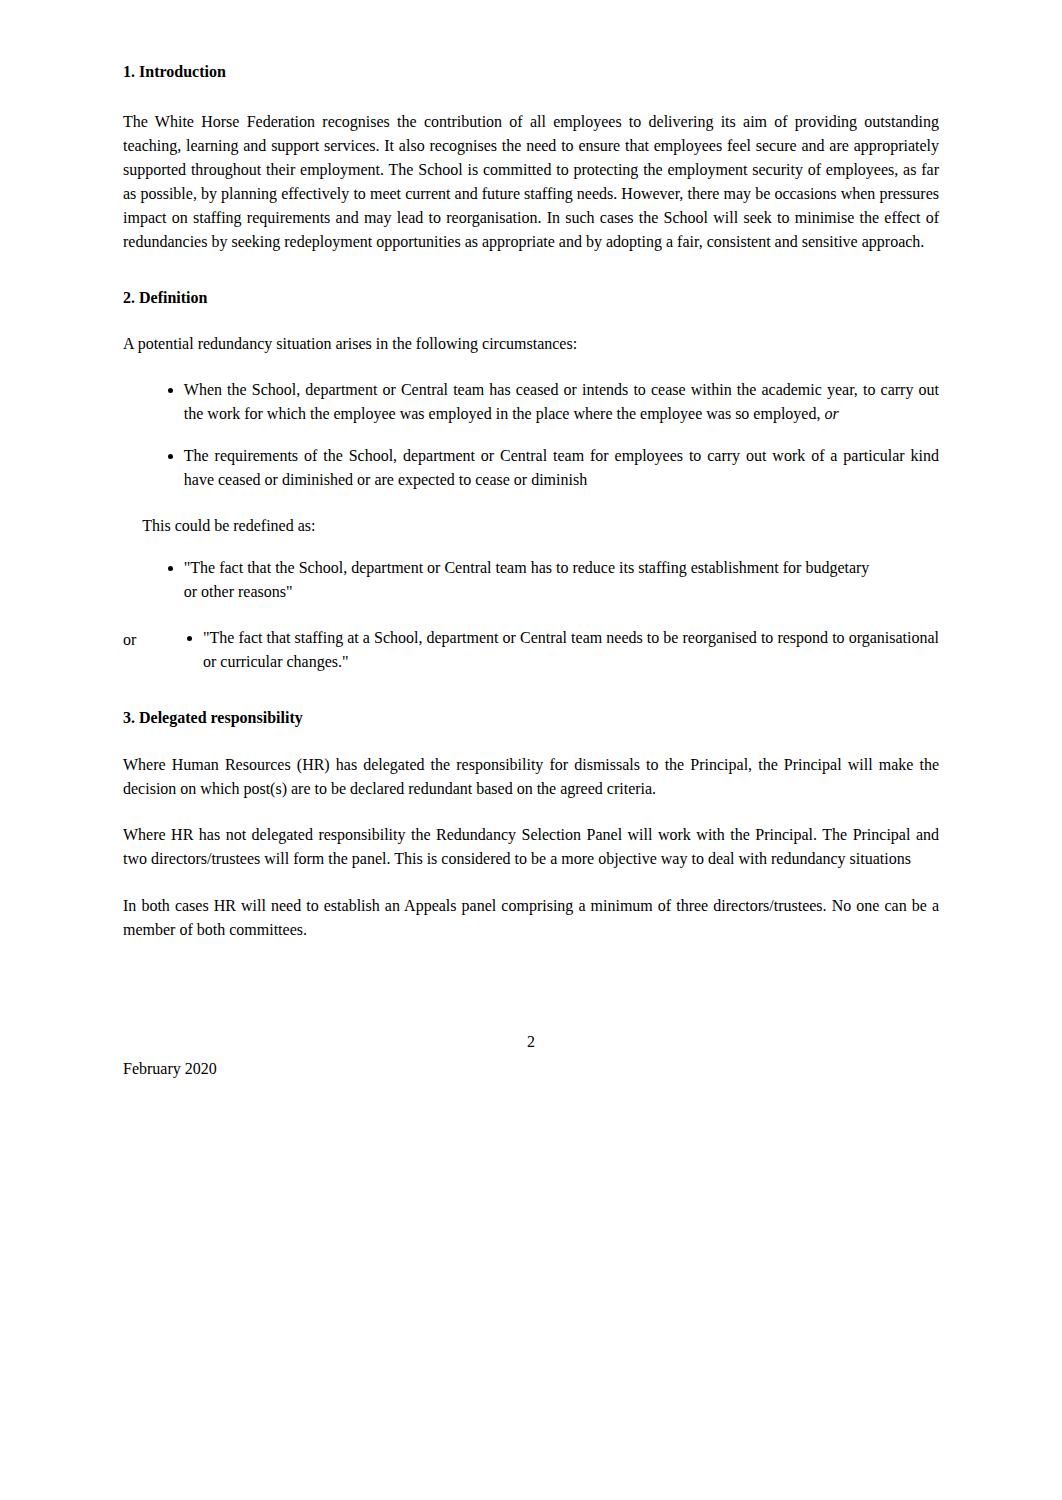1. Introduction
The White Horse Federation recognises the contribution of all employees to delivering its aim of providing outstanding teaching, learning and support services. It also recognises the need to ensure that employees feel secure and are appropriately supported throughout their employment. The School is committed to protecting the employment security of employees, as far as possible, by planning effectively to meet current and future staffing needs. However, there may be occasions when pressures impact on staffing requirements and may lead to reorganisation. In such cases the School will seek to minimise the effect of redundancies by seeking redeployment opportunities as appropriate and by adopting a fair, consistent and sensitive approach.
2. Definition
A potential redundancy situation arises in the following circumstances:
When the School, department or Central team has ceased or intends to cease within the academic year, to carry out the work for which the employee was employed in the place where the employee was so employed, or
The requirements of the School, department or Central team for employees to carry out work of a particular kind have ceased or diminished or are expected to cease or diminish
This could be redefined as:
"The fact that the School, department or Central team has to reduce its staffing establishment for budgetary
or other reasons"
or
"The fact that staffing at a School, department or Central team needs to be reorganised to respond to organisational or curricular changes."
3. Delegated responsibility
Where Human Resources (HR) has delegated the responsibility for dismissals to the Principal, the Principal will make the decision on which post(s) are to be declared redundant based on the agreed criteria.
Where HR has not delegated responsibility the Redundancy Selection Panel will work with the Principal. The Principal and two directors/trustees will form the panel. This is considered to be a more objective way to deal with redundancy situations
In both cases HR will need to establish an Appeals panel comprising a minimum of three directors/trustees. No one can be a member of both committees.
2
February 2020